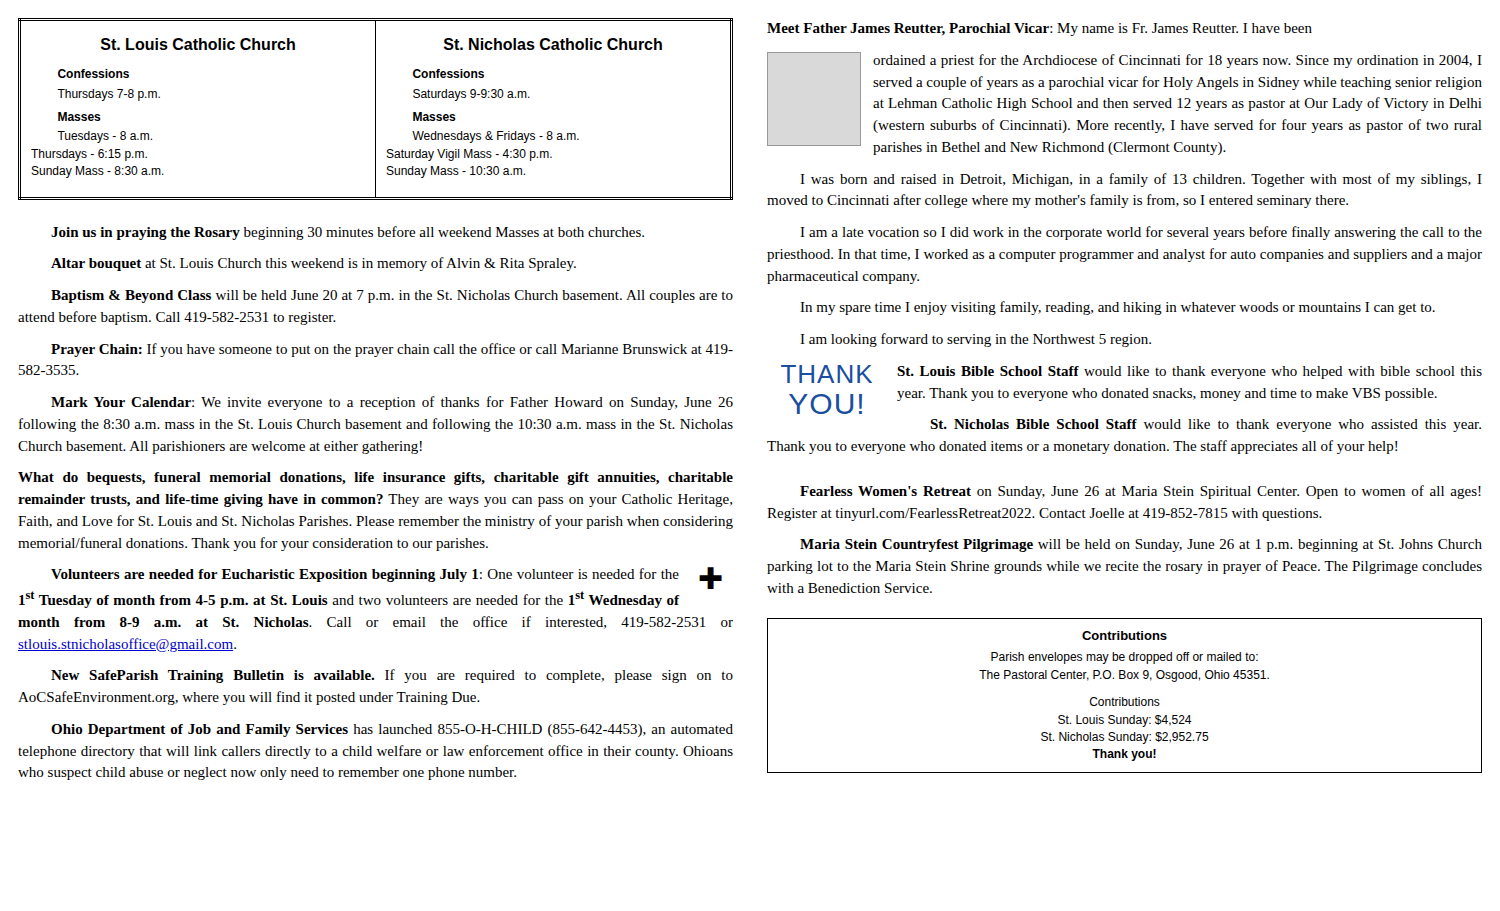| St. Louis Catholic Church Confessions Thursdays 7-8 p.m. Masses Tuesdays - 8 a.m. Thursdays - 6:15 p.m. Sunday Mass - 8:30 a.m. | St. Nicholas Catholic Church Confessions Saturdays 9-9:30 a.m. Masses Wednesdays & Fridays - 8 a.m. Saturday Vigil Mass - 4:30 p.m. Sunday Mass - 10:30 a.m. |
Join us in praying the Rosary beginning 30 minutes before all weekend Masses at both churches.
Altar bouquet at St. Louis Church this weekend is in memory of Alvin & Rita Spraley.
Baptism & Beyond Class will be held June 20 at 7 p.m. in the St. Nicholas Church basement. All couples are to attend before baptism. Call 419-582-2531 to register.
Prayer Chain: If you have someone to put on the prayer chain call the office or call Marianne Brunswick at 419-582-3535.
Mark Your Calendar: We invite everyone to a reception of thanks for Father Howard on Sunday, June 26 following the 8:30 a.m. mass in the St. Louis Church basement and following the 10:30 a.m. mass in the St. Nicholas Church basement. All parishioners are welcome at either gathering!
What do bequests, funeral memorial donations, life insurance gifts, charitable gift annuities, charitable remainder trusts, and life-time giving have in common? They are ways you can pass on your Catholic Heritage, Faith, and Love for St. Louis and St. Nicholas Parishes. Please remember the ministry of your parish when considering memorial/funeral donations. Thank you for your consideration to our parishes.
✚
Volunteers are needed for Eucharistic Exposition beginning July 1: One volunteer is needed for the 1st Tuesday of month from 4-5 p.m. at St. Louis and two volunteers are needed for the 1st Wednesday of month from 8-9 a.m. at St. Nicholas. Call or email the office if interested, 419-582-2531 or stlouis.stnicholasoffice@gmail.com.
New SafeParish Training Bulletin is available. If you are required to complete, please sign on to AoCSafeEnvironment.org, where you will find it posted under Training Due.
Ohio Department of Job and Family Services has launched 855-O-H-CHILD (855-642-4453), an automated telephone directory that will link callers directly to a child welfare or law enforcement office in their county. Ohioans who suspect child abuse or neglect now only need to remember one phone number.
Meet Father James Reutter, Parochial Vicar: My name is Fr. James Reutter. I have been
ordained a priest for the Archdiocese of Cincinnati for 18 years now. Since my ordination in 2004, I served a couple of years as a parochial vicar for Holy Angels in Sidney while teaching senior religion at Lehman Catholic High School and then served 12 years as pastor at Our Lady of Victory in Delhi (western suburbs of Cincinnati). More recently, I have served for four years as pastor of two rural parishes in Bethel and New Richmond (Clermont County).
I was born and raised in Detroit, Michigan, in a family of 13 children. Together with most of my siblings, I moved to Cincinnati after college where my mother's family is from, so I entered seminary there.
I am a late vocation so I did work in the corporate world for several years before finally answering the call to the priesthood. In that time, I worked as a computer programmer and analyst for auto companies and suppliers and a major pharmaceutical company.
In my spare time I enjoy visiting family, reading, and hiking in whatever woods or mountains I can get to.
I am looking forward to serving in the Northwest 5 region.
THANK YOU!
St. Louis Bible School Staff would like to thank everyone who helped with bible school this year. Thank you to everyone who donated snacks, money and time to make VBS possible.
St. Nicholas Bible School Staff would like to thank everyone who assisted this year. Thank you to everyone who donated items or a monetary donation. The staff appreciates all of your help!
Fearless Women's Retreat on Sunday, June 26 at Maria Stein Spiritual Center. Open to women of all ages! Register at tinyurl.com/FearlessRetreat2022. Contact Joelle at 419-852-7815 with questions.
Maria Stein Countryfest Pilgrimage will be held on Sunday, June 26 at 1 p.m. beginning at St. Johns Church parking lot to the Maria Stein Shrine grounds while we recite the rosary in prayer of Peace. The Pilgrimage concludes with a Benediction Service.
Contributions
Parish envelopes may be dropped off or mailed to:
The Pastoral Center, P.O. Box 9, Osgood, Ohio 45351.
Contributions
St. Louis Sunday: $4,524
St. Nicholas Sunday: $2,952.75
Thank you!